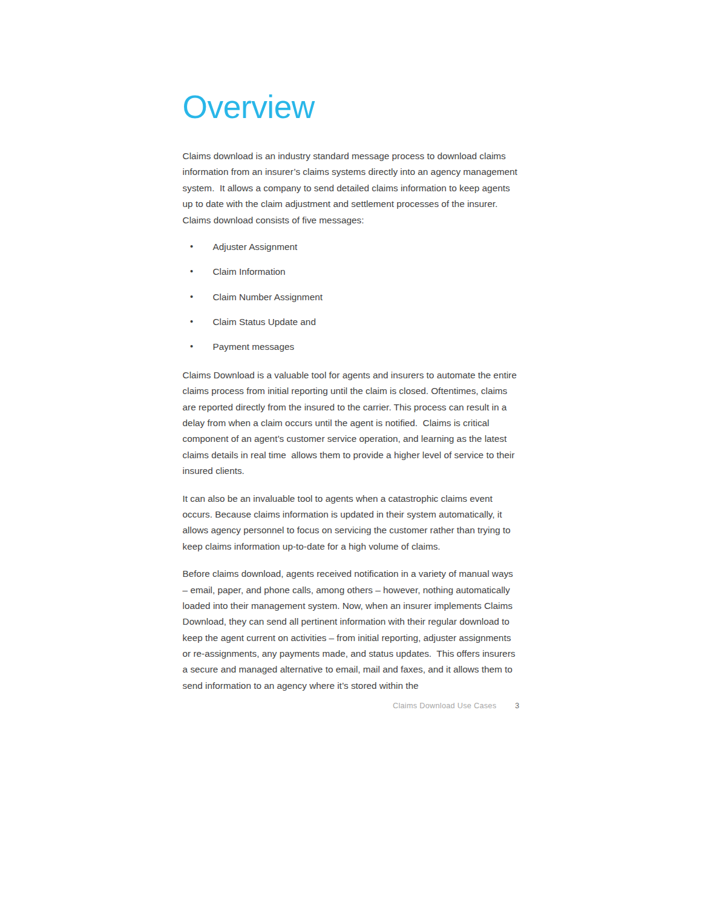Overview
Claims download is an industry standard message process to download claims information from an insurer’s claims systems directly into an agency management system. It allows a company to send detailed claims information to keep agents up to date with the claim adjustment and settlement processes of the insurer. Claims download consists of five messages:
Adjuster Assignment
Claim Information
Claim Number Assignment
Claim Status Update and
Payment messages
Claims Download is a valuable tool for agents and insurers to automate the entire claims process from initial reporting until the claim is closed. Oftentimes, claims are reported directly from the insured to the carrier. This process can result in a delay from when a claim occurs until the agent is notified. Claims is critical component of an agent’s customer service operation, and learning as the latest claims details in real time allows them to provide a higher level of service to their insured clients.
It can also be an invaluable tool to agents when a catastrophic claims event occurs. Because claims information is updated in their system automatically, it allows agency personnel to focus on servicing the customer rather than trying to keep claims information up-to-date for a high volume of claims.
Before claims download, agents received notification in a variety of manual ways – email, paper, and phone calls, among others – however, nothing automatically loaded into their management system. Now, when an insurer implements Claims Download, they can send all pertinent information with their regular download to keep the agent current on activities – from initial reporting, adjuster assignments or re-assignments, any payments made, and status updates. This offers insurers a secure and managed alternative to email, mail and faxes, and it allows them to send information to an agency where it’s stored within the
Claims Download Use Cases3